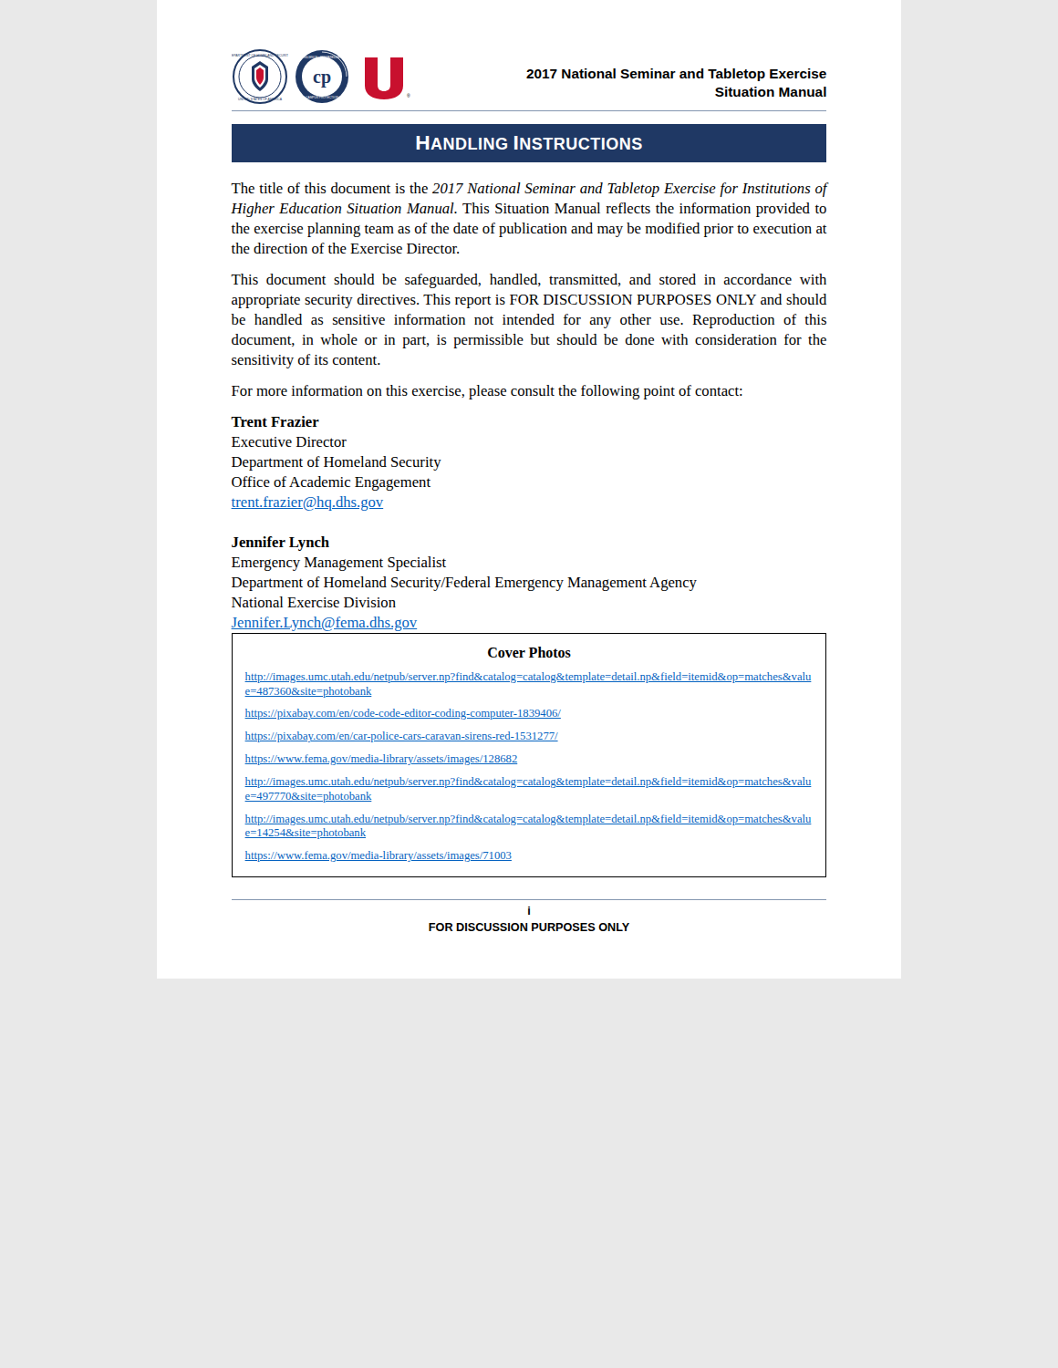DEPARTMENT OF HOMELAND SECURITY UNITED STATES OF AMERICA cp RESILIENCE · PREPAREDNESS CAMPUS PROTECTION ®
2017 National Seminar and Tabletop Exercise
Situation Manual
HANDLING INSTRUCTIONS
The title of this document is the 2017 National Seminar and Tabletop Exercise for Institutions of Higher Education Situation Manual. This Situation Manual reflects the information provided to the exercise planning team as of the date of publication and may be modified prior to execution at the direction of the Exercise Director.
This document should be safeguarded, handled, transmitted, and stored in accordance with appropriate security directives. This report is FOR DISCUSSION PURPOSES ONLY and should be handled as sensitive information not intended for any other use. Reproduction of this document, in whole or in part, is permissible but should be done with consideration for the sensitivity of its content.
For more information on this exercise, please consult the following point of contact:
Trent Frazier
Executive Director
Department of Homeland Security
Office of Academic Engagement
trent.frazier@hq.dhs.gov
Jennifer Lynch
Emergency Management Specialist
Department of Homeland Security/Federal Emergency Management Agency
National Exercise Division
Jennifer.Lynch@fema.dhs.gov
Cover Photos
http://images.umc.utah.edu/netpub/server.np?find&catalog=catalog&template=detail.np&field=itemid&op=matches&value=487360&site=photobank
https://pixabay.com/en/code-code-editor-coding-computer-1839406/
https://pixabay.com/en/car-police-cars-caravan-sirens-red-1531277/
https://www.fema.gov/media-library/assets/images/128682
http://images.umc.utah.edu/netpub/server.np?find&catalog=catalog&template=detail.np&field=itemid&op=matches&value=497770&site=photobank
http://images.umc.utah.edu/netpub/server.np?find&catalog=catalog&template=detail.np&field=itemid&op=matches&value=14254&site=photobank
https://www.fema.gov/media-library/assets/images/71003
i FOR DISCUSSION PURPOSES ONLY